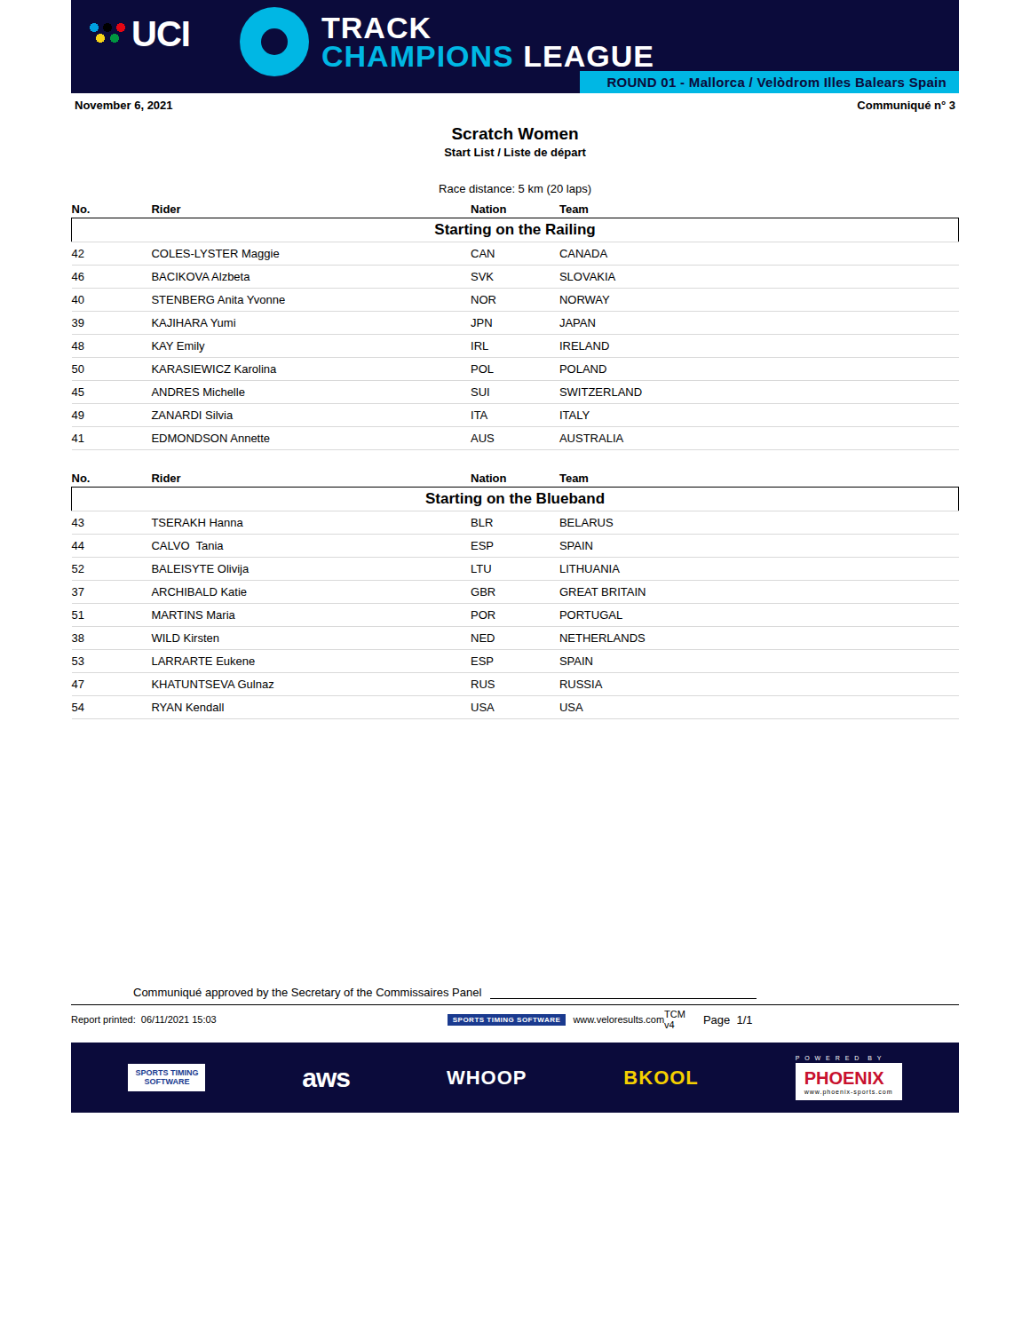UCI
TRACK
CHAMPIONS LEAGUE
ROUND 01 - Mallorca / Velòdrom Illes Balears Spain
November 6, 2021 Communiqué n° 3
Scratch Women
Start List / Liste de départ
Race distance: 5 km (20 laps)
| Starting on the Railing |
| No. | Rider | Nation | Team |
| 42 | COLES-LYSTER Maggie | CAN | CANADA |
| 46 | BACIKOVA Alzbeta | SVK | SLOVAKIA |
| 40 | STENBERG Anita Yvonne | NOR | NORWAY |
| 39 | KAJIHARA Yumi | JPN | JAPAN |
| 48 | KAY Emily | IRL | IRELAND |
| 50 | KARASIEWICZ Karolina | POL | POLAND |
| 45 | ANDRES Michelle | SUI | SWITZERLAND |
| 49 | ZANARDI Silvia | ITA | ITALY |
| 41 | EDMONDSON Annette | AUS | AUSTRALIA |
| Starting on the Blueband |
| No. | Rider | Nation | Team |
| 43 | TSERAKH Hanna | BLR | BELARUS |
| 44 | CALVO Tania | ESP | SPAIN |
| 52 | BALEISYTE Olivija | LTU | LITHUANIA |
| 37 | ARCHIBALD Katie | GBR | GREAT BRITAIN |
| 51 | MARTINS Maria | POR | PORTUGAL |
| 38 | WILD Kirsten | NED | NETHERLANDS |
| 53 | LARRARTE Eukene | ESP | SPAIN |
| 47 | KHATUNTSEVA Gulnaz | RUS | RUSSIA |
| 54 | RYAN Kendall | USA | USA |
Communiqué approved by the Secretary of the Commissaires Panel
Report printed: 06/11/2021 15:03 SPORTS TIMING SOFTWARE www.veloresults.com TCM v4 Page 1/1
SPORTS TIMING
SOFTWARE
aws
WHOOP
BKOOL
P O W E R E D B Y
PHOENIXwww.phoenix-sports.com